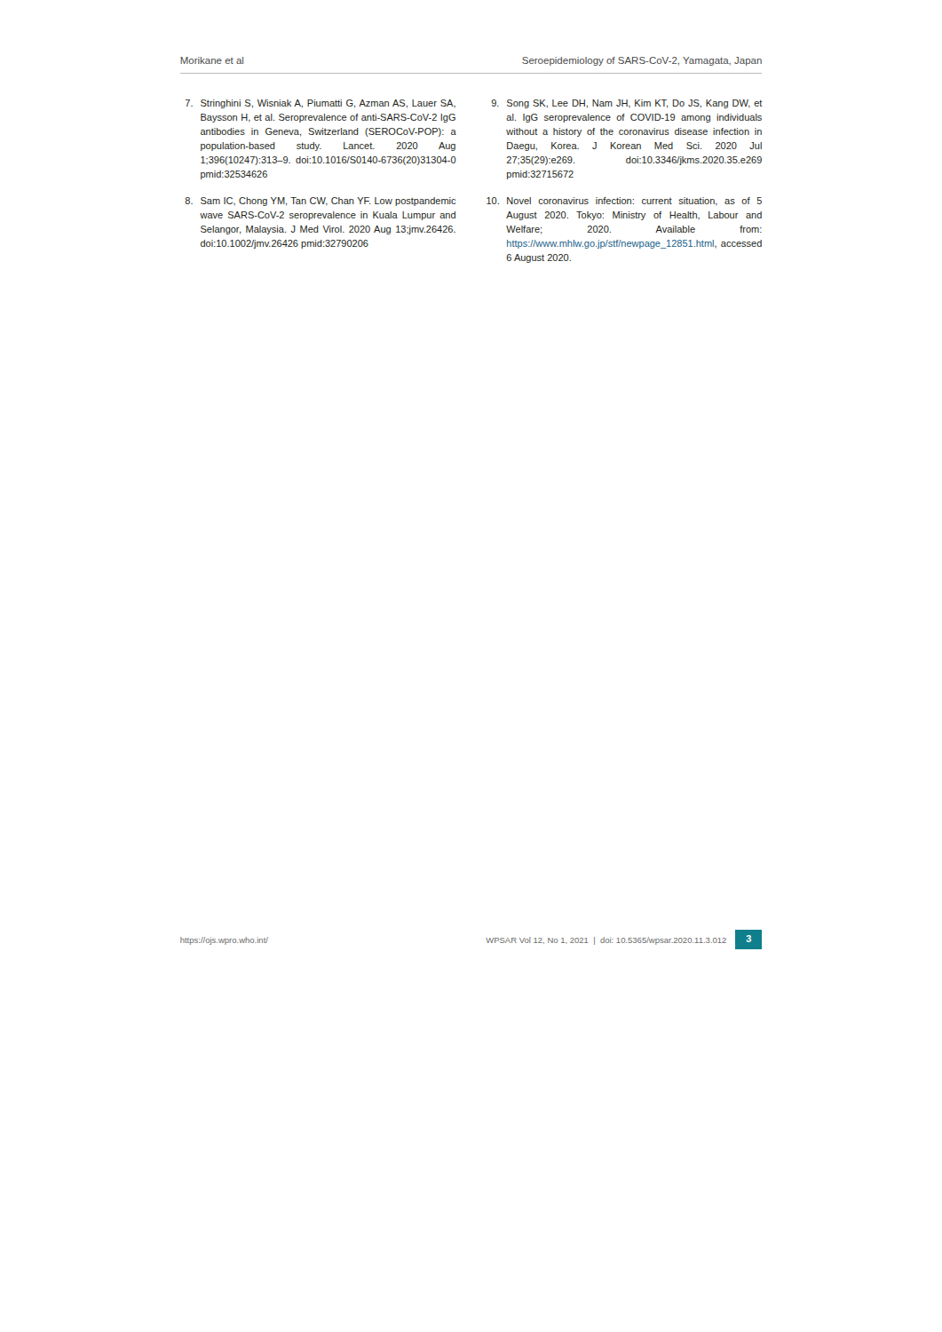Morikane et al
Seroepidemiology of SARS-CoV-2, Yamagata, Japan
7. Stringhini S, Wisniak A, Piumatti G, Azman AS, Lauer SA, Baysson H, et al. Seroprevalence of anti-SARS-CoV-2 IgG antibodies in Geneva, Switzerland (SEROCoV-POP): a population-based study. Lancet. 2020 Aug 1;396(10247):313–9. doi:10.1016/S0140-6736(20)31304-0 pmid:32534626
8. Sam IC, Chong YM, Tan CW, Chan YF. Low postpandemic wave SARS-CoV-2 seroprevalence in Kuala Lumpur and Selangor, Malaysia. J Med Virol. 2020 Aug 13;jmv.26426. doi:10.1002/jmv.26426 pmid:32790206
9. Song SK, Lee DH, Nam JH, Kim KT, Do JS, Kang DW, et al. IgG seroprevalence of COVID-19 among individuals without a history of the coronavirus disease infection in Daegu, Korea. J Korean Med Sci. 2020 Jul 27;35(29):e269. doi:10.3346/jkms.2020.35.e269 pmid:32715672
10. Novel coronavirus infection: current situation, as of 5 August 2020. Tokyo: Ministry of Health, Labour and Welfare; 2020. Available from: https://www.mhlw.go.jp/stf/newpage_12851.html, accessed 6 August 2020.
https://ojs.wpro.who.int/
WPSAR Vol 12, No 1, 2021 | doi: 10.5365/wpsar.2020.11.3.012 3